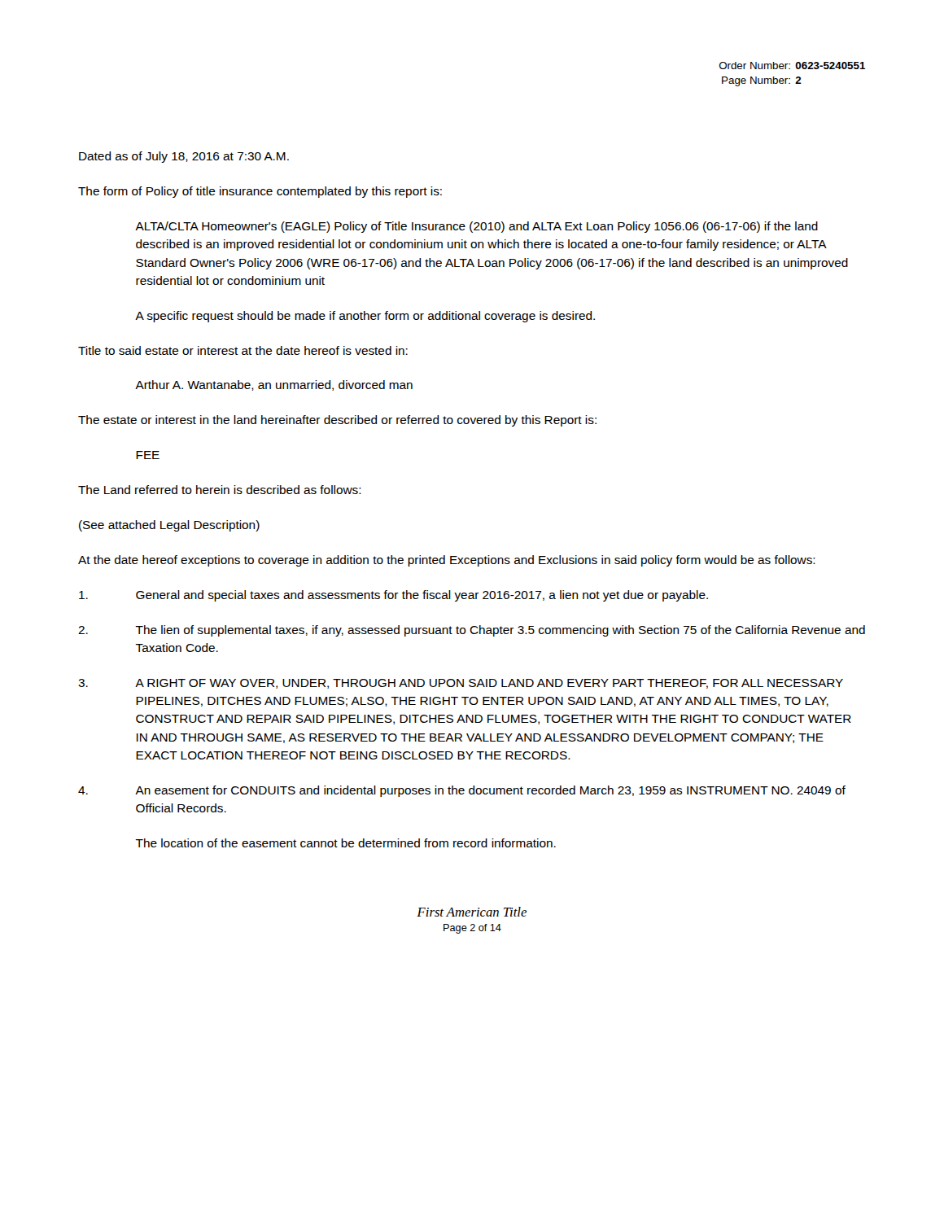Order Number: 0623-5240551
Page Number: 2
Dated as of July 18, 2016 at 7:30 A.M.
The form of Policy of title insurance contemplated by this report is:
ALTA/CLTA Homeowner's (EAGLE) Policy of Title Insurance (2010) and ALTA Ext Loan Policy 1056.06 (06-17-06) if the land described is an improved residential lot or condominium unit on which there is located a one-to-four family residence; or ALTA Standard Owner's Policy 2006 (WRE 06-17-06) and the ALTA Loan Policy 2006 (06-17-06) if the land described is an unimproved residential lot or condominium unit
A specific request should be made if another form or additional coverage is desired.
Title to said estate or interest at the date hereof is vested in:
Arthur A. Wantanabe, an unmarried, divorced man
The estate or interest in the land hereinafter described or referred to covered by this Report is:
FEE
The Land referred to herein is described as follows:
(See attached Legal Description)
At the date hereof exceptions to coverage in addition to the printed Exceptions and Exclusions in said policy form would be as follows:
General and special taxes and assessments for the fiscal year 2016-2017, a lien not yet due or payable.
The lien of supplemental taxes, if any, assessed pursuant to Chapter 3.5 commencing with Section 75 of the California Revenue and Taxation Code.
A RIGHT OF WAY OVER, UNDER, THROUGH AND UPON SAID LAND AND EVERY PART THEREOF, FOR ALL NECESSARY PIPELINES, DITCHES AND FLUMES; ALSO, THE RIGHT TO ENTER UPON SAID LAND, AT ANY AND ALL TIMES, TO LAY, CONSTRUCT AND REPAIR SAID PIPELINES, DITCHES AND FLUMES, TOGETHER WITH THE RIGHT TO CONDUCT WATER IN AND THROUGH SAME, AS RESERVED TO THE BEAR VALLEY AND ALESSANDRO DEVELOPMENT COMPANY; THE EXACT LOCATION THEREOF NOT BEING DISCLOSED BY THE RECORDS.
An easement for CONDUITS and incidental purposes in the document recorded March 23, 1959 as INSTRUMENT NO. 24049 of Official Records.
The location of the easement cannot be determined from record information.
First American Title
Page 2 of 14